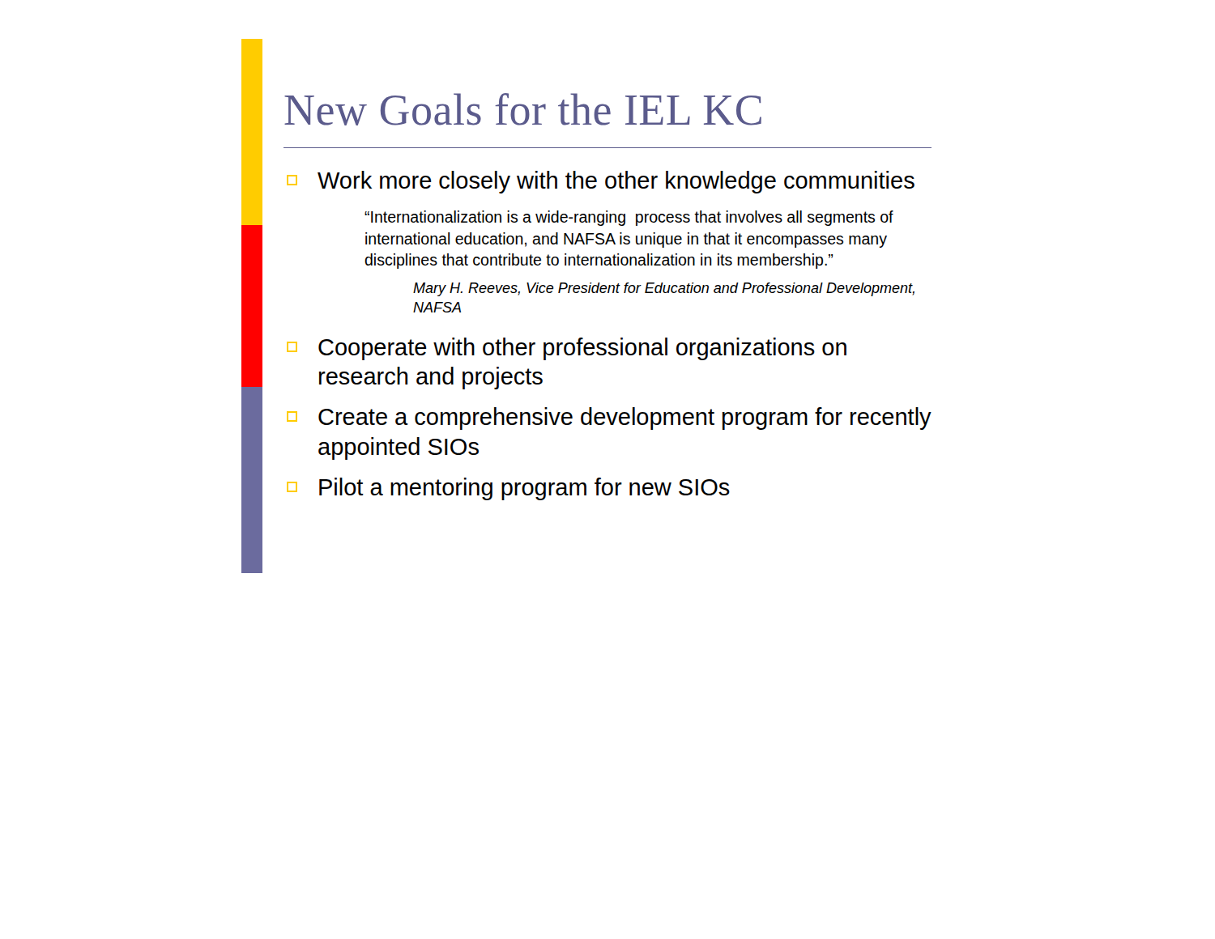New Goals for the IEL KC
Work more closely with the other knowledge communities
“Internationalization is a wide-ranging process that involves all segments of international education, and NAFSA is unique in that it encompasses many disciplines that contribute to internationalization in its membership.”
Mary H. Reeves, Vice President for Education and Professional Development, NAFSA
Cooperate with other professional organizations on research and projects
Create a comprehensive development program for recently appointed SIOs
Pilot a mentoring program for new SIOs